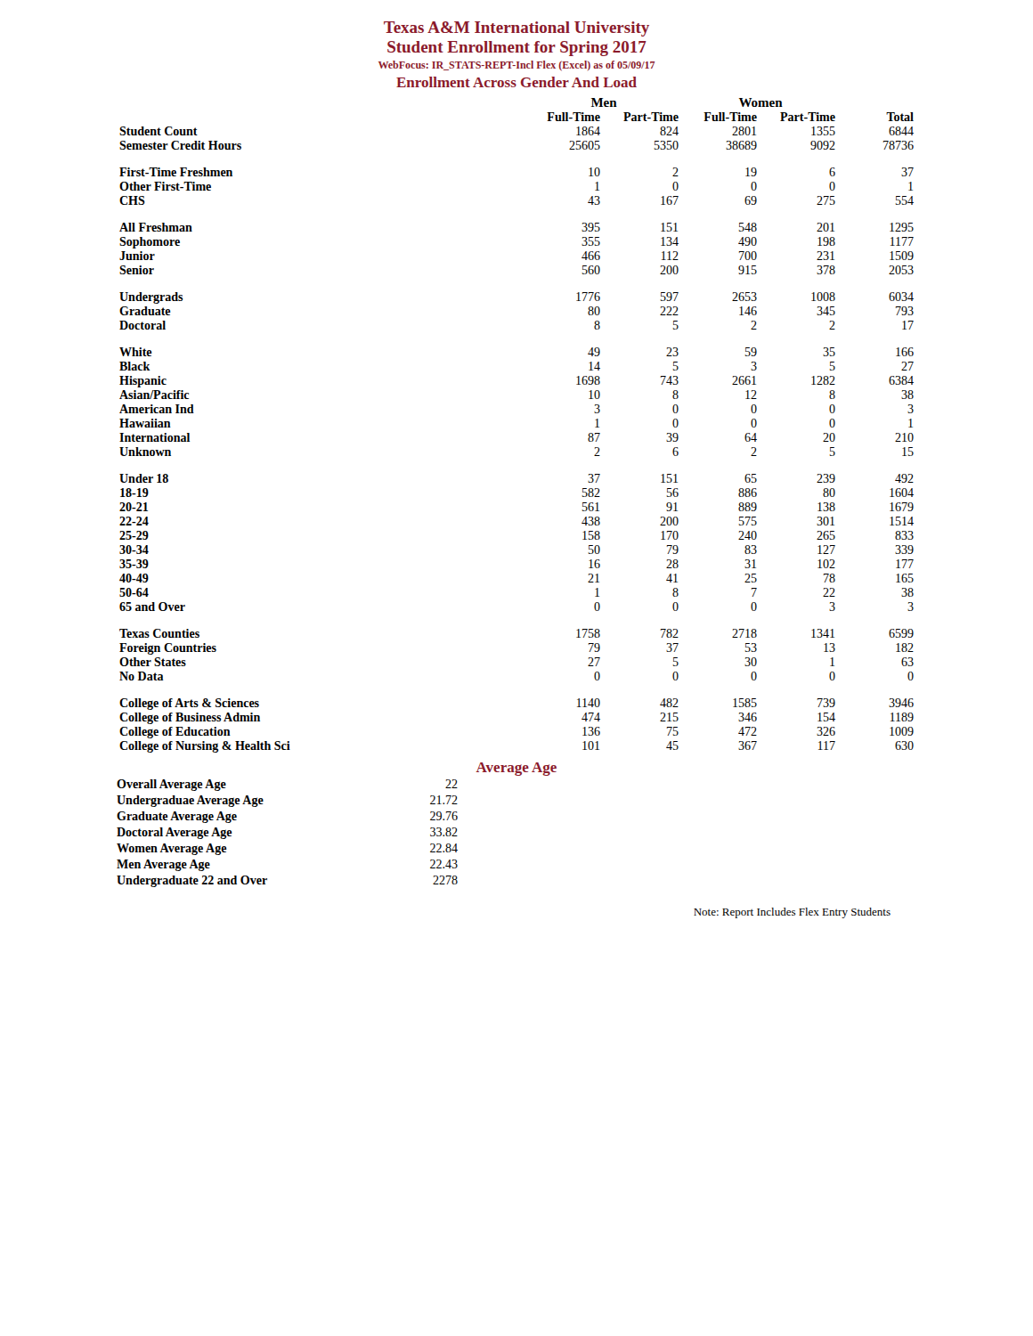Texas A&M International University
Student Enrollment for Spring 2017
WebFocus: IR_STATS-REPT-Incl Flex (Excel) as of 05/09/17
Enrollment Across Gender And Load
| | Men | Women | |
| --- | --- | --- | --- |
| | Full-Time | Part-Time | Full-Time | Part-Time | Total |
| Student Count | 1864 | 824 | 2801 | 1355 | 6844 |
| Semester Credit Hours | 25605 | 5350 | 38689 | 9092 | 78736 |
| First-Time Freshmen | 10 | 2 | 19 | 6 | 37 |
| Other First-Time | 1 | 0 | 0 | 0 | 1 |
| CHS | 43 | 167 | 69 | 275 | 554 |
| All Freshman | 395 | 151 | 548 | 201 | 1295 |
| Sophomore | 355 | 134 | 490 | 198 | 1177 |
| Junior | 466 | 112 | 700 | 231 | 1509 |
| Senior | 560 | 200 | 915 | 378 | 2053 |
| Undergrads | 1776 | 597 | 2653 | 1008 | 6034 |
| Graduate | 80 | 222 | 146 | 345 | 793 |
| Doctoral | 8 | 5 | 2 | 2 | 17 |
| White | 49 | 23 | 59 | 35 | 166 |
| Black | 14 | 5 | 3 | 5 | 27 |
| Hispanic | 1698 | 743 | 2661 | 1282 | 6384 |
| Asian/Pacific | 10 | 8 | 12 | 8 | 38 |
| American Ind | 3 | 0 | 0 | 0 | 3 |
| Hawaiian | 1 | 0 | 0 | 0 | 1 |
| International | 87 | 39 | 64 | 20 | 210 |
| Unknown | 2 | 6 | 2 | 5 | 15 |
| Under 18 | 37 | 151 | 65 | 239 | 492 |
| 18-19 | 582 | 56 | 886 | 80 | 1604 |
| 20-21 | 561 | 91 | 889 | 138 | 1679 |
| 22-24 | 438 | 200 | 575 | 301 | 1514 |
| 25-29 | 158 | 170 | 240 | 265 | 833 |
| 30-34 | 50 | 79 | 83 | 127 | 339 |
| 35-39 | 16 | 28 | 31 | 102 | 177 |
| 40-49 | 21 | 41 | 25 | 78 | 165 |
| 50-64 | 1 | 8 | 7 | 22 | 38 |
| 65 and Over | 0 | 0 | 0 | 3 | 3 |
| Texas Counties | 1758 | 782 | 2718 | 1341 | 6599 |
| Foreign Countries | 79 | 37 | 53 | 13 | 182 |
| Other States | 27 | 5 | 30 | 1 | 63 |
| No Data | 0 | 0 | 0 | 0 | 0 |
| College of Arts & Sciences | 1140 | 482 | 1585 | 739 | 3946 |
| College of Business Admin | 474 | 215 | 346 | 154 | 1189 |
| College of Education | 136 | 75 | 472 | 326 | 1009 |
| College of Nursing & Health Sci | 101 | 45 | 367 | 117 | 630 |
Average Age
| Overall Average Age | 22 |
| Undergraduae Average Age | 21.72 |
| Graduate Average Age | 29.76 |
| Doctoral Average Age | 33.82 |
| Women Average Age | 22.84 |
| Men Average Age | 22.43 |
| Undergraduate 22 and Over | 2278 |
Note: Report Includes Flex Entry Students